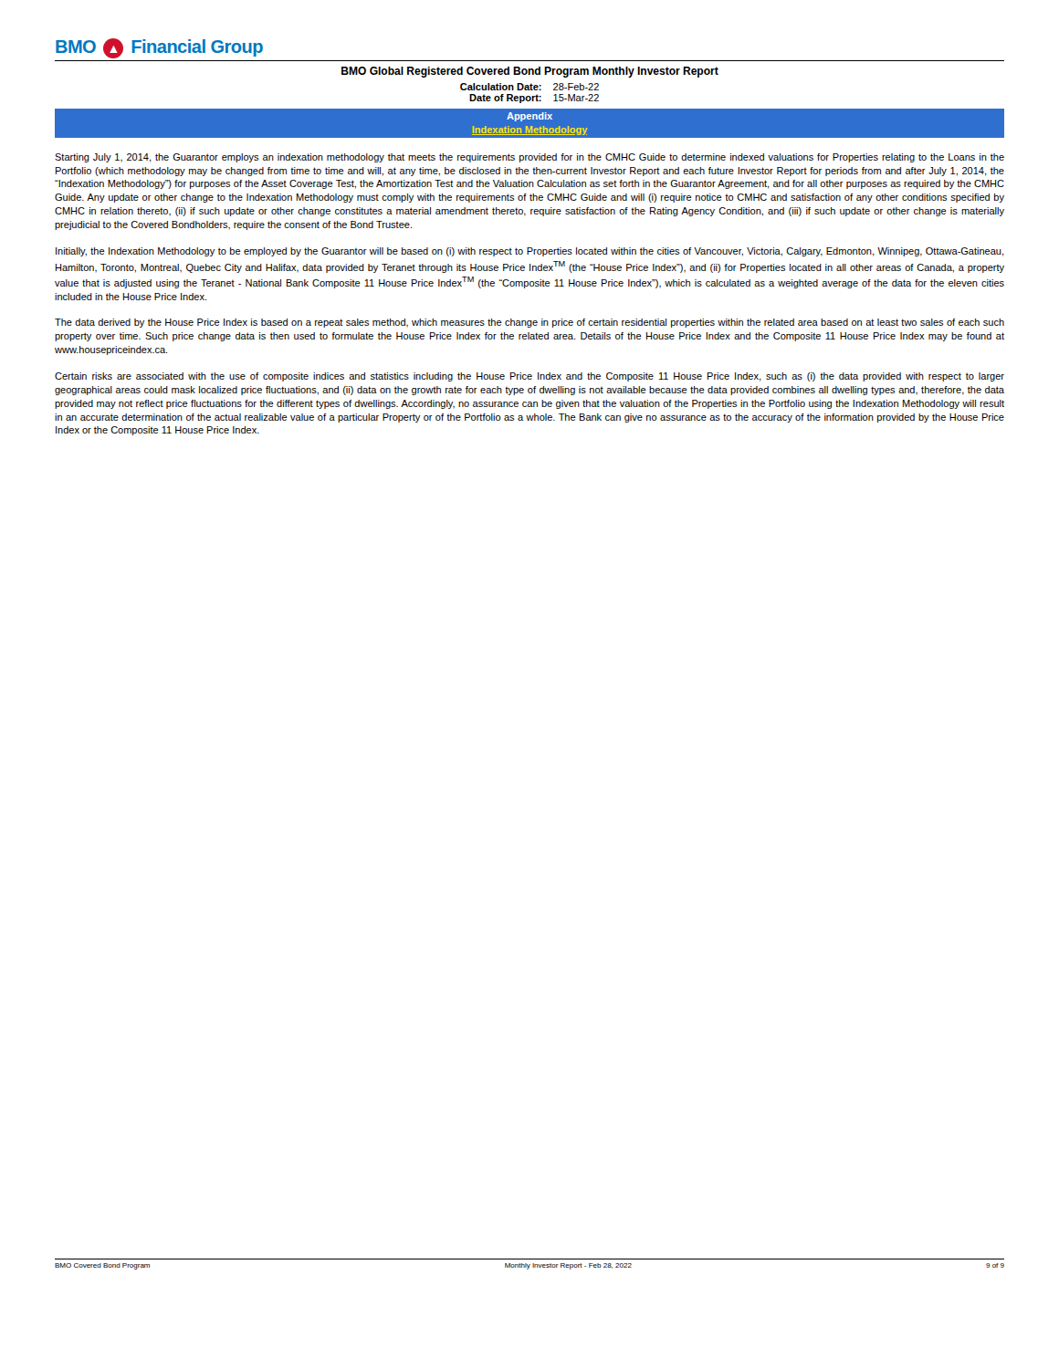BMO ▲ Financial Group
BMO Global Registered Covered Bond Program Monthly Investor Report
| Calculation Date: | 28-Feb-22 |
| Date of Report: | 15-Mar-22 |
Appendix
Indexation Methodology
Starting July 1, 2014, the Guarantor employs an indexation methodology that meets the requirements provided for in the CMHC Guide to determine indexed valuations for Properties relating to the Loans in the Portfolio (which methodology may be changed from time to time and will, at any time, be disclosed in the then-current Investor Report and each future Investor Report for periods from and after July 1, 2014, the “Indexation Methodology”) for purposes of the Asset Coverage Test, the Amortization Test and the Valuation Calculation as set forth in the Guarantor Agreement, and for all other purposes as required by the CMHC Guide. Any update or other change to the Indexation Methodology must comply with the requirements of the CMHC Guide and will (i) require notice to CMHC and satisfaction of any other conditions specified by CMHC in relation thereto, (ii) if such update or other change constitutes a material amendment thereto, require satisfaction of the Rating Agency Condition, and (iii) if such update or other change is materially prejudicial to the Covered Bondholders, require the consent of the Bond Trustee.
Initially, the Indexation Methodology to be employed by the Guarantor will be based on (i) with respect to Properties located within the cities of Vancouver, Victoria, Calgary, Edmonton, Winnipeg, Ottawa-Gatineau, Hamilton, Toronto, Montreal, Quebec City and Halifax, data provided by Teranet through its House Price IndexTM (the “House Price Index”), and (ii) for Properties located in all other areas of Canada, a property value that is adjusted using the Teranet - National Bank Composite 11 House Price IndexTM (the “Composite 11 House Price Index”), which is calculated as a weighted average of the data for the eleven cities included in the House Price Index.
The data derived by the House Price Index is based on a repeat sales method, which measures the change in price of certain residential properties within the related area based on at least two sales of each such property over time. Such price change data is then used to formulate the House Price Index for the related area. Details of the House Price Index and the Composite 11 House Price Index may be found at www.housepriceindex.ca.
Certain risks are associated with the use of composite indices and statistics including the House Price Index and the Composite 11 House Price Index, such as (i) the data provided with respect to larger geographical areas could mask localized price fluctuations, and (ii) data on the growth rate for each type of dwelling is not available because the data provided combines all dwelling types and, therefore, the data provided may not reflect price fluctuations for the different types of dwellings. Accordingly, no assurance can be given that the valuation of the Properties in the Portfolio using the Indexation Methodology will result in an accurate determination of the actual realizable value of a particular Property or of the Portfolio as a whole. The Bank can give no assurance as to the accuracy of the information provided by the House Price Index or the Composite 11 House Price Index.
BMO Covered Bond Program Monthly Investor Report - Feb 28, 2022 9 of 9